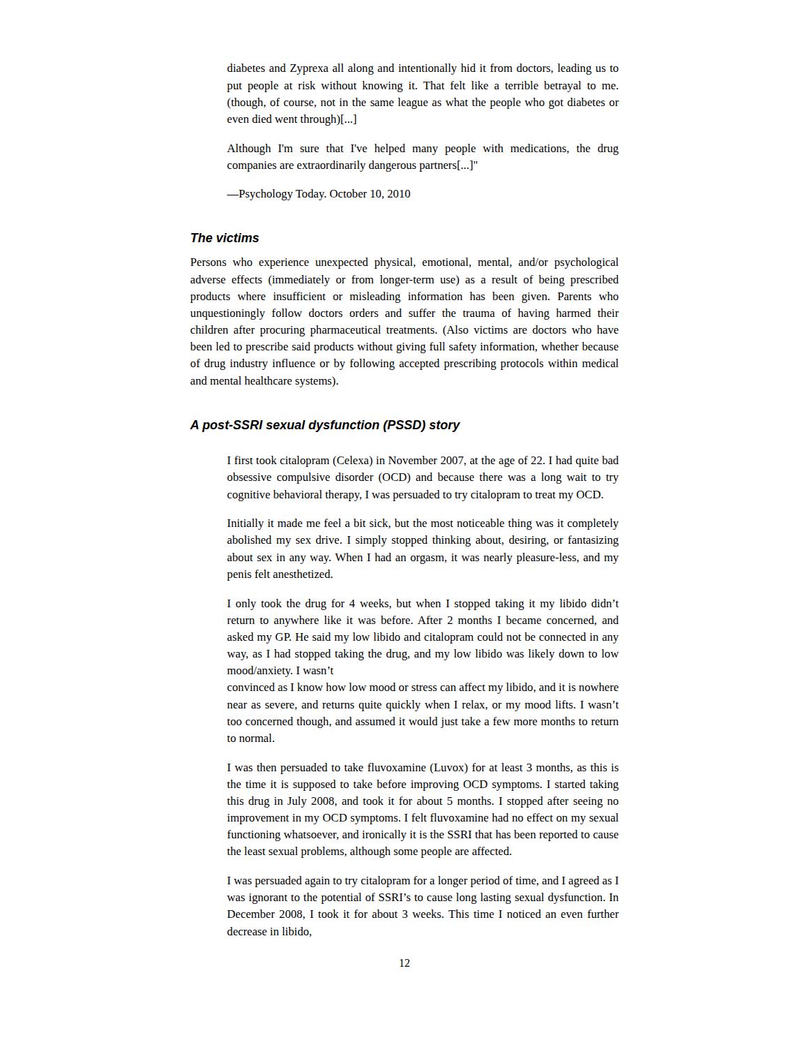diabetes and Zyprexa all along and intentionally hid it from doctors, leading us to put people at risk without knowing it. That felt like a terrible betrayal to me. (though, of course, not in the same league as what the people who got diabetes or even died went through)[...]
Although I'm sure that I've helped many people with medications, the drug companies are extraordinarily dangerous partners[...]"
—Psychology Today. October 10, 2010
The victims
Persons who experience unexpected physical, emotional, mental, and/or psychological adverse effects (immediately or from longer-term use) as a result of being prescribed products where insufficient or misleading information has been given. Parents who unquestioningly follow doctors orders and suffer the trauma of having harmed their children after procuring pharmaceutical treatments. (Also victims are doctors who have been led to prescribe said products without giving full safety information, whether because of drug industry influence or by following accepted prescribing protocols within medical and mental healthcare systems).
A post-SSRI sexual dysfunction (PSSD) story
I first took citalopram (Celexa) in November 2007, at the age of 22. I had quite bad obsessive compulsive disorder (OCD) and because there was a long wait to try cognitive behavioral therapy, I was persuaded to try citalopram to treat my OCD.
Initially it made me feel a bit sick, but the most noticeable thing was it completely abolished my sex drive. I simply stopped thinking about, desiring, or fantasizing about sex in any way. When I had an orgasm, it was nearly pleasure-less, and my penis felt anesthetized.
I only took the drug for 4 weeks, but when I stopped taking it my libido didn’t return to anywhere like it was before. After 2 months I became concerned, and asked my GP. He said my low libido and citalopram could not be connected in any way, as I had stopped taking the drug, and my low libido was likely down to low mood/anxiety. I wasn’t
convinced as I know how low mood or stress can affect my libido, and it is nowhere near as severe, and returns quite quickly when I relax, or my mood lifts. I wasn’t too concerned though, and assumed it would just take a few more months to return to normal.
I was then persuaded to take fluvoxamine (Luvox) for at least 3 months, as this is the time it is supposed to take before improving OCD symptoms. I started taking this drug in July 2008, and took it for about 5 months. I stopped after seeing no improvement in my OCD symptoms. I felt fluvoxamine had no effect on my sexual functioning whatsoever, and ironically it is the SSRI that has been reported to cause the least sexual problems, although some people are affected.
I was persuaded again to try citalopram for a longer period of time, and I agreed as I was ignorant to the potential of SSRI’s to cause long lasting sexual dysfunction. In December 2008, I took it for about 3 weeks. This time I noticed an even further decrease in libido,
12